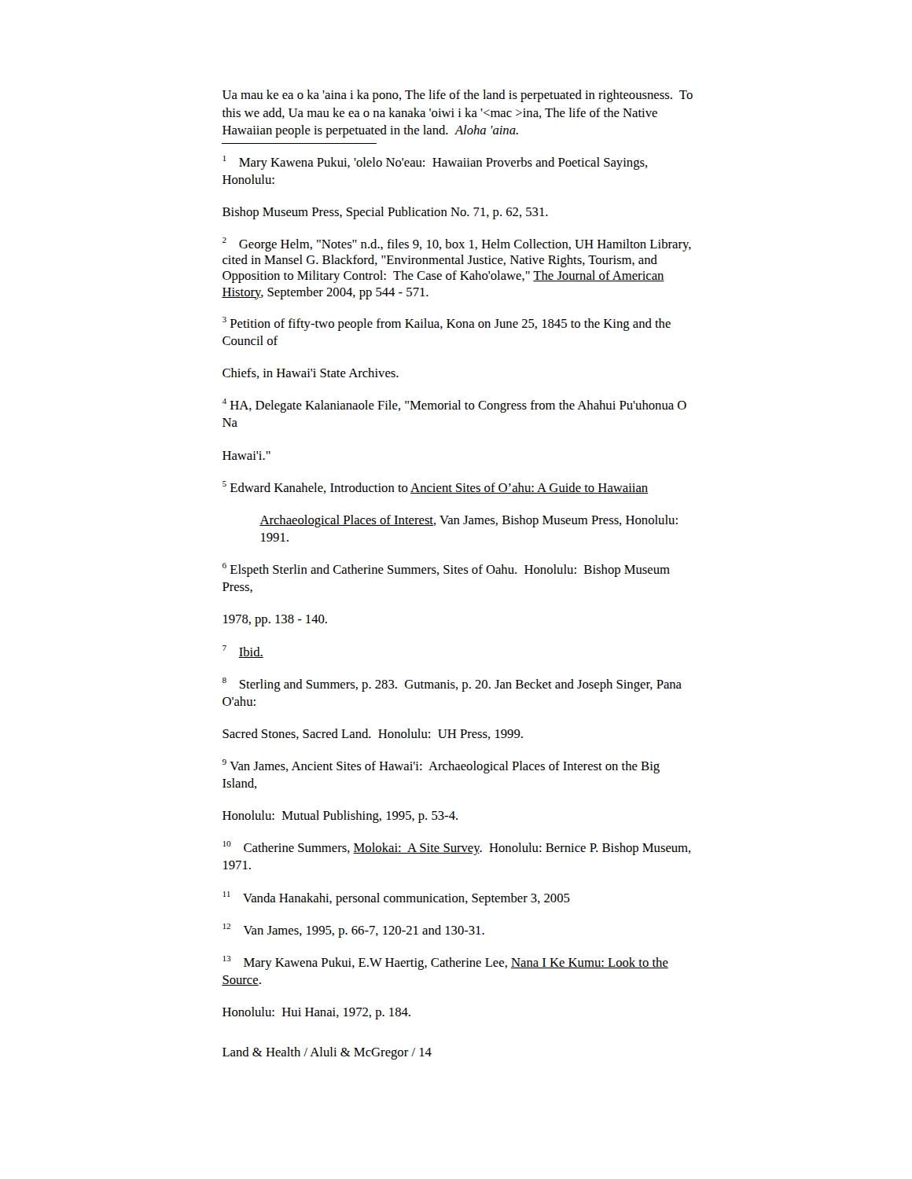Ua mau ke ea o ka 'aina i ka pono, The life of the land is perpetuated in righteousness. To this we add, Ua mau ke ea o na kanaka 'oiwi i ka '<mac >ina, The life of the Native Hawaiian people is perpetuated in the land. Aloha 'aina.
1 Mary Kawena Pukui, 'olelo No'eau: Hawaiian Proverbs and Poetical Sayings, Honolulu:
Bishop Museum Press, Special Publication No. 71, p. 62, 531.
2 George Helm, "Notes" n.d., files 9, 10, box 1, Helm Collection, UH Hamilton Library, cited in Mansel G. Blackford, "Environmental Justice, Native Rights, Tourism, and Opposition to Military Control: The Case of Kaho'olawe," The Journal of American History, September 2004, pp 544 - 571.
3 Petition of fifty-two people from Kailua, Kona on June 25, 1845 to the King and the Council of
Chiefs, in Hawai'i State Archives.
4 HA, Delegate Kalanianaole File, "Memorial to Congress from the Ahahui Pu'uhonua O Na
Hawai'i."
5 Edward Kanahele, Introduction to Ancient Sites of O’ahu: A Guide to Hawaiian
Archaeological Places of Interest, Van James, Bishop Museum Press, Honolulu: 1991.
6 Elspeth Sterlin and Catherine Summers, Sites of Oahu. Honolulu: Bishop Museum Press,
1978, pp. 138 - 140.
7 Ibid.
8 Sterling and Summers, p. 283. Gutmanis, p. 20. Jan Becket and Joseph Singer, Pana O'ahu:
Sacred Stones, Sacred Land. Honolulu: UH Press, 1999.
9 Van James, Ancient Sites of Hawai'i: Archaeological Places of Interest on the Big Island,
Honolulu: Mutual Publishing, 1995, p. 53-4.
10 Catherine Summers, Molokai: A Site Survey. Honolulu: Bernice P. Bishop Museum, 1971.
11 Vanda Hanakahi, personal communication, September 3, 2005
12 Van James, 1995, p. 66-7, 120-21 and 130-31.
13 Mary Kawena Pukui, E.W Haertig, Catherine Lee, Nana I Ke Kumu: Look to the Source.
Honolulu: Hui Hanai, 1972, p. 184.
Land & Health / Aluli & McGregor / 14